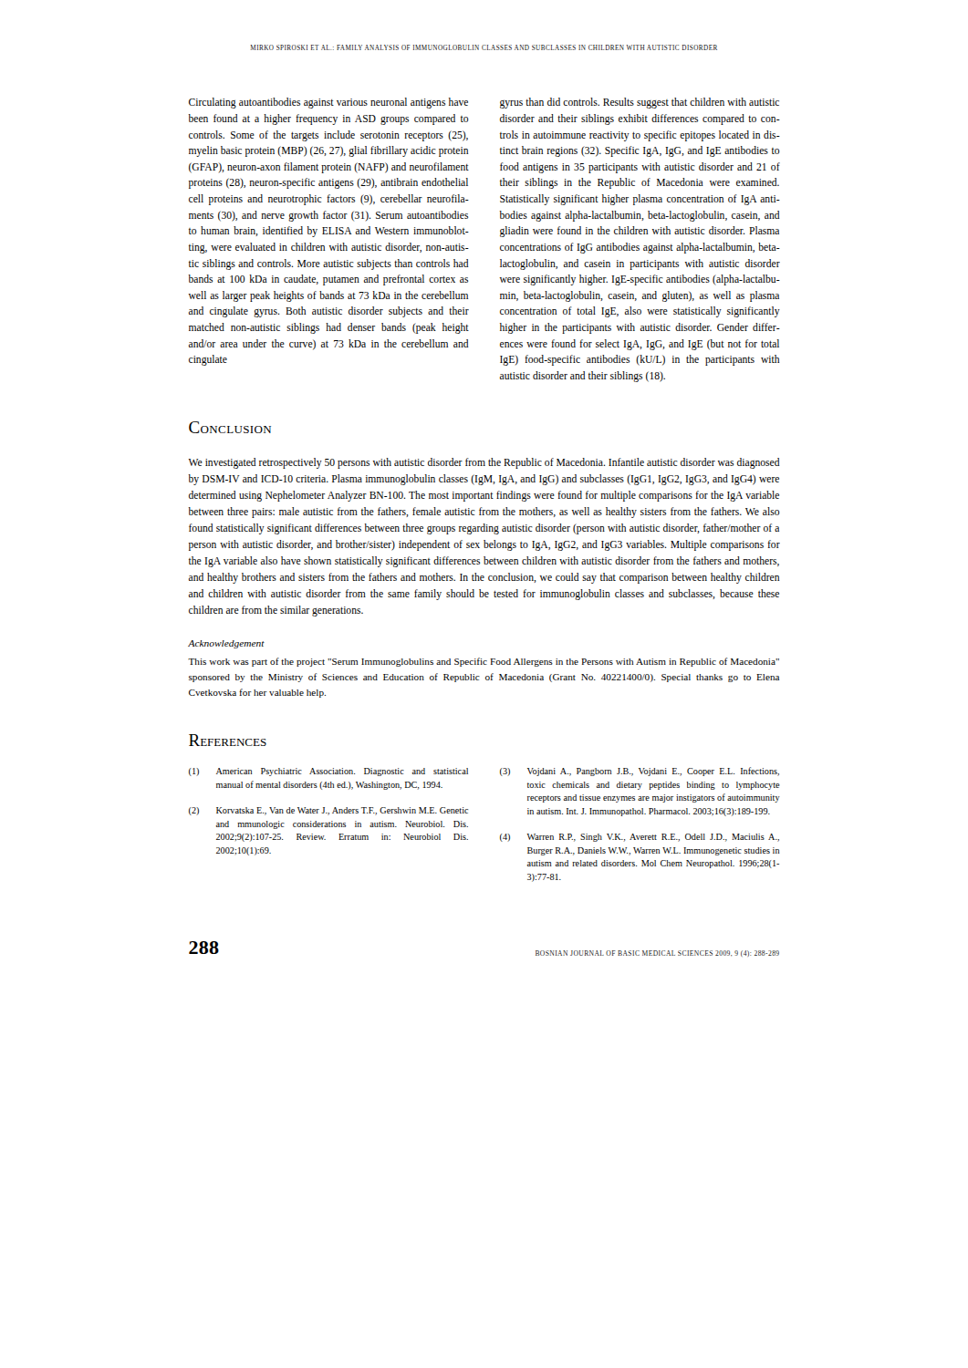Mirko Spiroski et al.: Family analysis of immunoglobulin classes and subclasses in children with autistic disorder
Circulating autoantibodies against various neuronal antigens have been found at a higher frequency in ASD groups compared to controls. Some of the targets include serotonin receptors (25), myelin basic protein (MBP) (26, 27), glial fibrillary acidic protein (GFAP), neuron-axon filament protein (NAFP) and neurofilament proteins (28), neuron-specific antigens (29), antibrain endothelial cell proteins and neurotrophic factors (9), cerebellar neurofilaments (30), and nerve growth factor (31). Serum autoantibodies to human brain, identified by ELISA and Western immunoblotting, were evaluated in children with autistic disorder, non-autistic siblings and controls. More autistic subjects than controls had bands at 100 kDa in caudate, putamen and prefrontal cortex as well as larger peak heights of bands at 73 kDa in the cerebellum and cingulate gyrus. Both autistic disorder subjects and their matched non-autistic siblings had denser bands (peak height and/or area under the curve) at 73 kDa in the cerebellum and cingulate
gyrus than did controls. Results suggest that children with autistic disorder and their siblings exhibit differences compared to controls in autoimmune reactivity to specific epitopes located in distinct brain regions (32). Specific IgA, IgG, and IgE antibodies to food antigens in 35 participants with autistic disorder and 21 of their siblings in the Republic of Macedonia were examined. Statistically significant higher plasma concentration of IgA antibodies against alpha-lactalbumin, beta-lactoglobulin, casein, and gliadin were found in the children with autistic disorder. Plasma concentrations of IgG antibodies against alpha-lactalbumin, beta-lactoglobulin, and casein in participants with autistic disorder were significantly higher. IgE-specific antibodies (alpha-lactalbumin, beta-lactoglobulin, casein, and gluten), as well as plasma concentration of total IgE, also were statistically significantly higher in the participants with autistic disorder. Gender differences were found for select IgA, IgG, and IgE (but not for total IgE) food-specific antibodies (kU/L) in the participants with autistic disorder and their siblings (18).
Conclusion
We investigated retrospectively 50 persons with autistic disorder from the Republic of Macedonia. Infantile autistic disorder was diagnosed by DSM-IV and ICD-10 criteria. Plasma immunoglobulin classes (IgM, IgA, and IgG) and subclasses (IgG1, IgG2, IgG3, and IgG4) were determined using Nephelometer Analyzer BN-100. The most important findings were found for multiple comparisons for the IgA variable between three pairs: male autistic from the fathers, female autistic from the mothers, as well as healthy sisters from the fathers. We also found statistically significant differences between three groups regarding autistic disorder (person with autistic disorder, father/mother of a person with autistic disorder, and brother/sister) independent of sex belongs to IgA, IgG2, and IgG3 variables. Multiple comparisons for the IgA variable also have shown statistically significant differences between children with autistic disorder from the fathers and mothers, and healthy brothers and sisters from the fathers and mothers. In the conclusion, we could say that comparison between healthy children and children with autistic disorder from the same family should be tested for immunoglobulin classes and subclasses, because these children are from the similar generations.
Acknowledgement
This work was part of the project "Serum Immunoglobulins and Specific Food Allergens in the Persons with Autism in Republic of Macedonia" sponsored by the Ministry of Sciences and Education of Republic of Macedonia (Grant No. 40221400/0). Special thanks go to Elena Cvetkovska for her valuable help.
References
(1) American Psychiatric Association. Diagnostic and statistical manual of mental disorders (4th ed.), Washington, DC, 1994.
(2) Korvatska E., Van de Water J., Anders T.F., Gershwin M.E. Genetic and mmunologic considerations in autism. Neurobiol. Dis. 2002;9(2):107-25. Review. Erratum in: Neurobiol Dis. 2002;10(1):69.
(3) Vojdani A., Pangborn J.B., Vojdani E., Cooper E.L. Infections, toxic chemicals and dietary peptides binding to lymphocyte receptors and tissue enzymes are major instigators of autoimmunity in autism. Int. J. Immunopathol. Pharmacol. 2003;16(3):189-199.
(4) Warren R.P., Singh V.K., Averett R.E., Odell J.D., Maciulis A., Burger R.A., Daniels W.W., Warren W.L. Immunogenetic studies in autism and related disorders. Mol Chem Neuropathol. 1996;28(1-3):77-81.
288
Bosnian Journal of Basic Medical Sciences 2009, 9 (4): 288-289